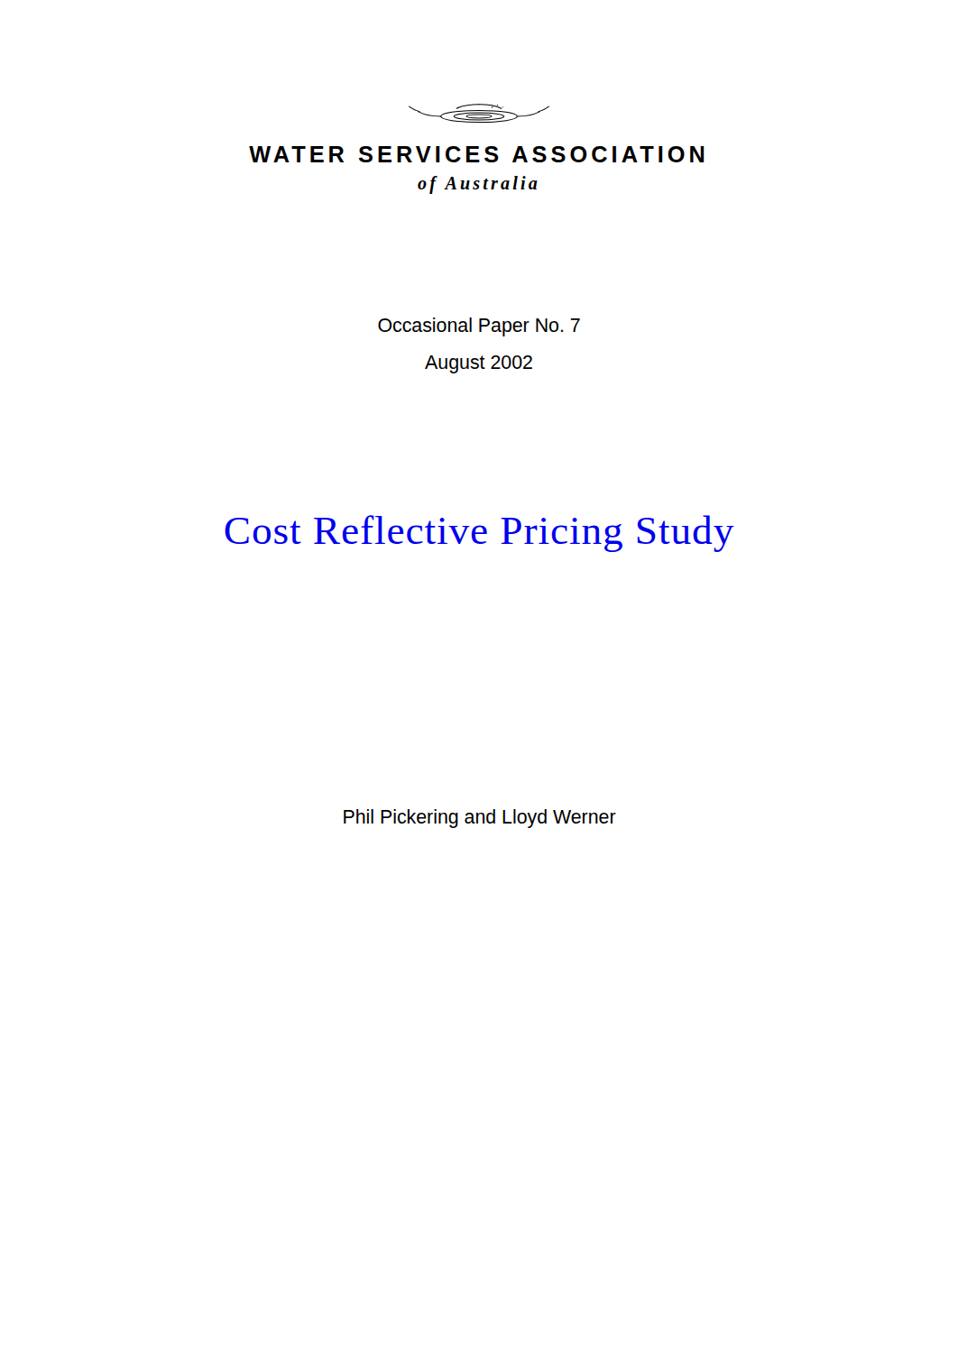WATER SERVICES ASSOCIATION
of Australia
Occasional Paper No. 7
August 2002
Cost Reflective Pricing Study
Phil Pickering and Lloyd Werner